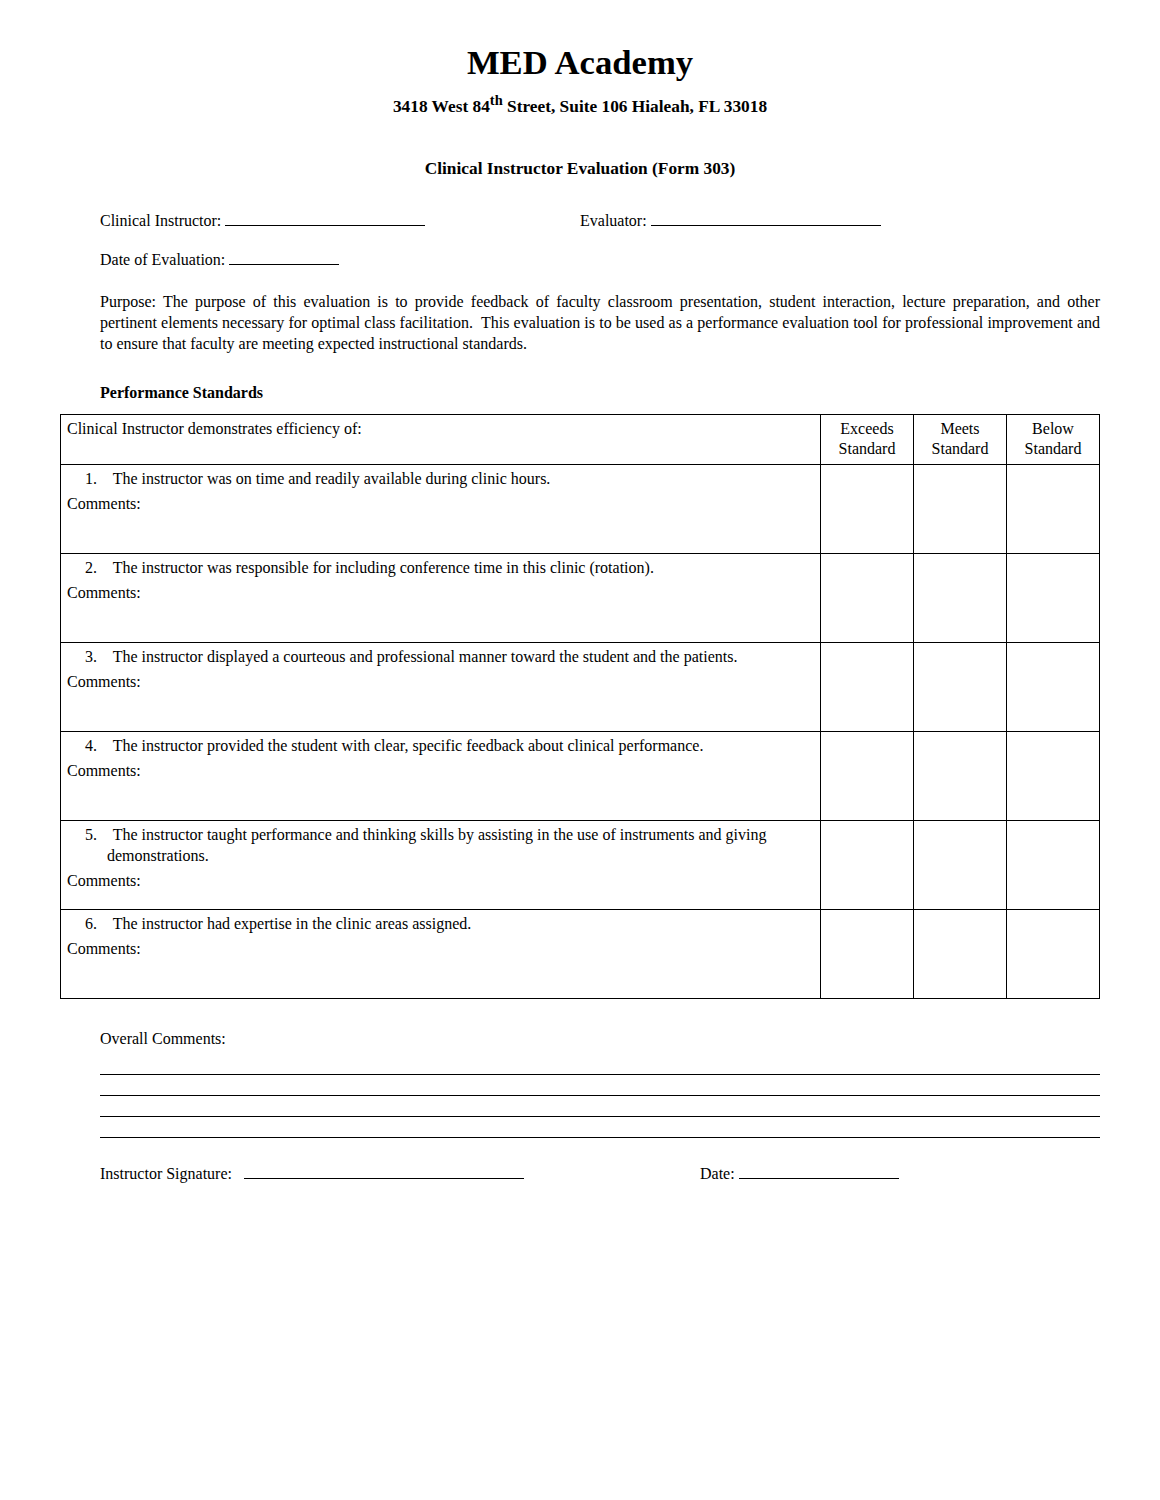MED Academy
3418 West 84th Street, Suite 106 Hialeah, FL 33018
Clinical Instructor Evaluation (Form 303)
Clinical Instructor:
Evaluator:
Date of Evaluation:
Purpose: The purpose of this evaluation is to provide feedback of faculty classroom presentation, student interaction, lecture preparation, and other pertinent elements necessary for optimal class facilitation. This evaluation is to be used as a performance evaluation tool for professional improvement and to ensure that faculty are meeting expected instructional standards.
Performance Standards
| Clinical Instructor demonstrates efficiency of: | Exceeds Standard | Meets Standard | Below Standard |
| --- | --- | --- | --- |
| 1. The instructor was on time and readily available during clinic hours. Comments: | | | |
| 2. The instructor was responsible for including conference time in this clinic (rotation). Comments: | | | |
| 3. The instructor displayed a courteous and professional manner toward the student and the patients. Comments: | | | |
| 4. The instructor provided the student with clear, specific feedback about clinical performance. Comments: | | | |
| 5. The instructor taught performance and thinking skills by assisting in the use of instruments and giving demonstrations. Comments: | | | |
| 6. The instructor had expertise in the clinic areas assigned. Comments: | | | |
Overall Comments:
Instructor Signature:
Date: